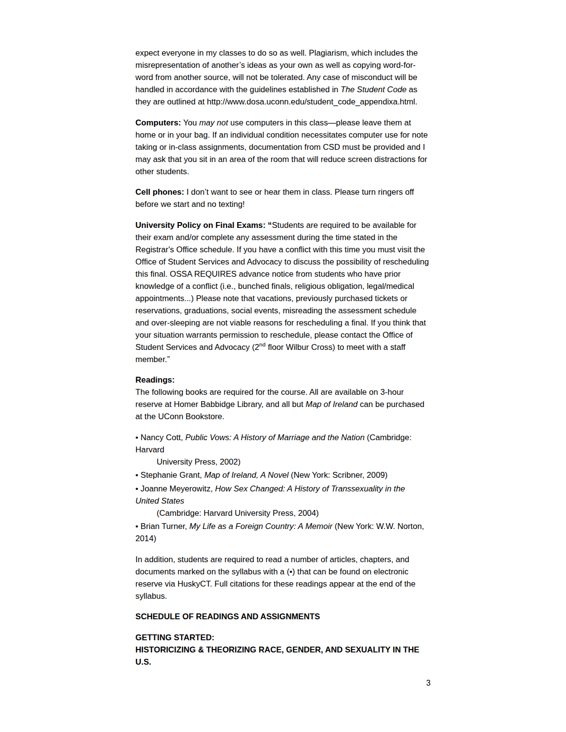expect everyone in my classes to do so as well. Plagiarism, which includes the misrepresentation of another’s ideas as your own as well as copying word-for-word from another source, will not be tolerated. Any case of misconduct will be handled in accordance with the guidelines established in The Student Code as they are outlined at http://www.dosa.uconn.edu/student_code_appendixa.html.
Computers: You may not use computers in this class—please leave them at home or in your bag. If an individual condition necessitates computer use for note taking or in-class assignments, documentation from CSD must be provided and I may ask that you sit in an area of the room that will reduce screen distractions for other students.
Cell phones: I don’t want to see or hear them in class. Please turn ringers off before we start and no texting!
University Policy on Final Exams: “Students are required to be available for their exam and/or complete any assessment during the time stated in the Registrar's Office schedule. If you have a conflict with this time you must visit the Office of Student Services and Advocacy to discuss the possibility of rescheduling this final. OSSA REQUIRES advance notice from students who have prior knowledge of a conflict (i.e., bunched finals, religious obligation, legal/medical appointments...) Please note that vacations, previously purchased tickets or reservations, graduations, social events, misreading the assessment schedule and over-sleeping are not viable reasons for rescheduling a final. If you think that your situation warrants permission to reschedule, please contact the Office of Student Services and Advocacy (2nd floor Wilbur Cross) to meet with a staff member.”
Readings:
The following books are required for the course. All are available on 3-hour reserve at Homer Babbidge Library, and all but Map of Ireland can be purchased at the UConn Bookstore.
• Nancy Cott, Public Vows: A History of Marriage and the Nation (Cambridge: HarvardUniversity Press, 2002)
• Stephanie Grant, Map of Ireland, A Novel (New York: Scribner, 2009)
• Joanne Meyerowitz, How Sex Changed: A History of Transsexuality in the United States(Cambridge: Harvard University Press, 2004)
• Brian Turner, My Life as a Foreign Country: A Memoir (New York: W.W. Norton, 2014)
In addition, students are required to read a number of articles, chapters, and documents marked on the syllabus with a (•) that can be found on electronic reserve via HuskyCT. Full citations for these readings appear at the end of the syllabus.
SCHEDULE OF READINGS AND ASSIGNMENTS
GETTING STARTED:
HISTORICIZING & THEORIZING RACE, GENDER, AND SEXUALITY IN THE U.S.
3